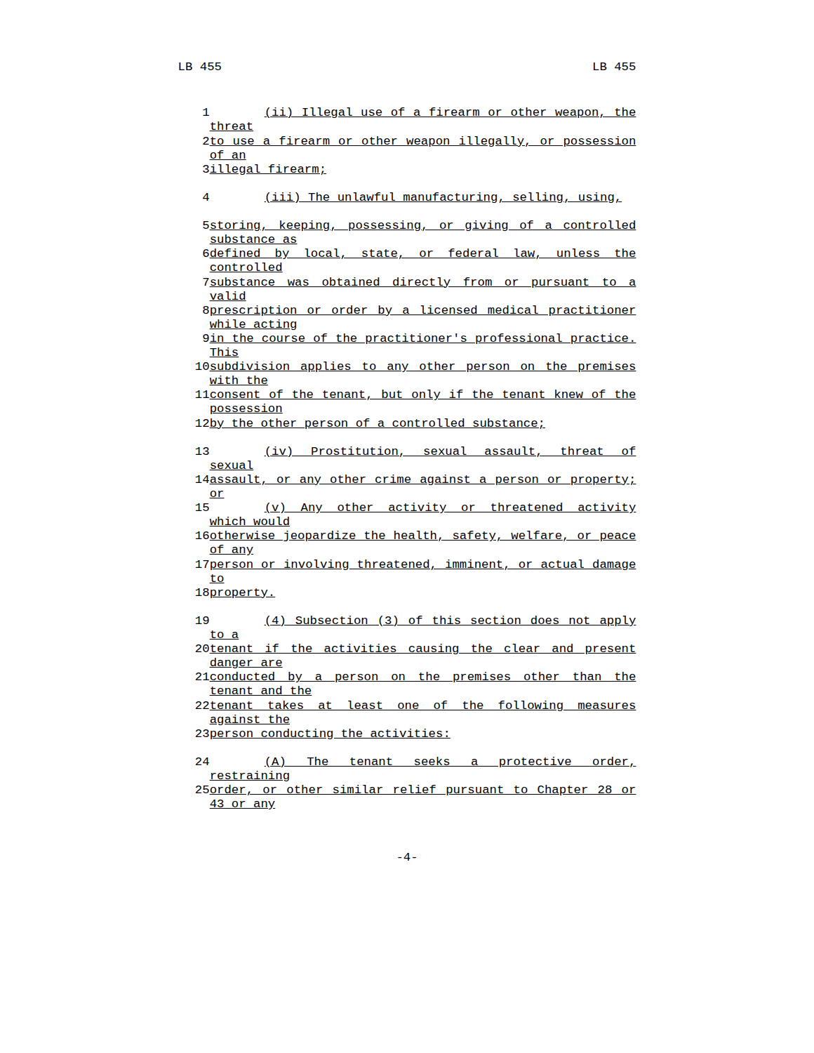LB 455 LB 455
| 1 | (ii) Illegal use of a firearm or other weapon, the threat |
| 2 | to use a firearm or other weapon illegally, or possession of an |
| 3 | illegal firearm; |
| 4 | (iii) The unlawful manufacturing, selling, using, |
| 5 | storing, keeping, possessing, or giving of a controlled substance as |
| 6 | defined by local, state, or federal law, unless the controlled |
| 7 | substance was obtained directly from or pursuant to a valid |
| 8 | prescription or order by a licensed medical practitioner while acting |
| 9 | in the course of the practitioner's professional practice. This |
| 10 | subdivision applies to any other person on the premises with the |
| 11 | consent of the tenant, but only if the tenant knew of the possession |
| 12 | by the other person of a controlled substance; |
| 13 | (iv) Prostitution, sexual assault, threat of sexual |
| 14 | assault, or any other crime against a person or property; or |
| 15 | (v) Any other activity or threatened activity which would |
| 16 | otherwise jeopardize the health, safety, welfare, or peace of any |
| 17 | person or involving threatened, imminent, or actual damage to |
| 18 | property. |
| 19 | (4) Subsection (3) of this section does not apply to a |
| 20 | tenant if the activities causing the clear and present danger are |
| 21 | conducted by a person on the premises other than the tenant and the |
| 22 | tenant takes at least one of the following measures against the |
| 23 | person conducting the activities: |
| 24 | (A) The tenant seeks a protective order, restraining |
| 25 | order, or other similar relief pursuant to Chapter 28 or 43 or any |
-4-